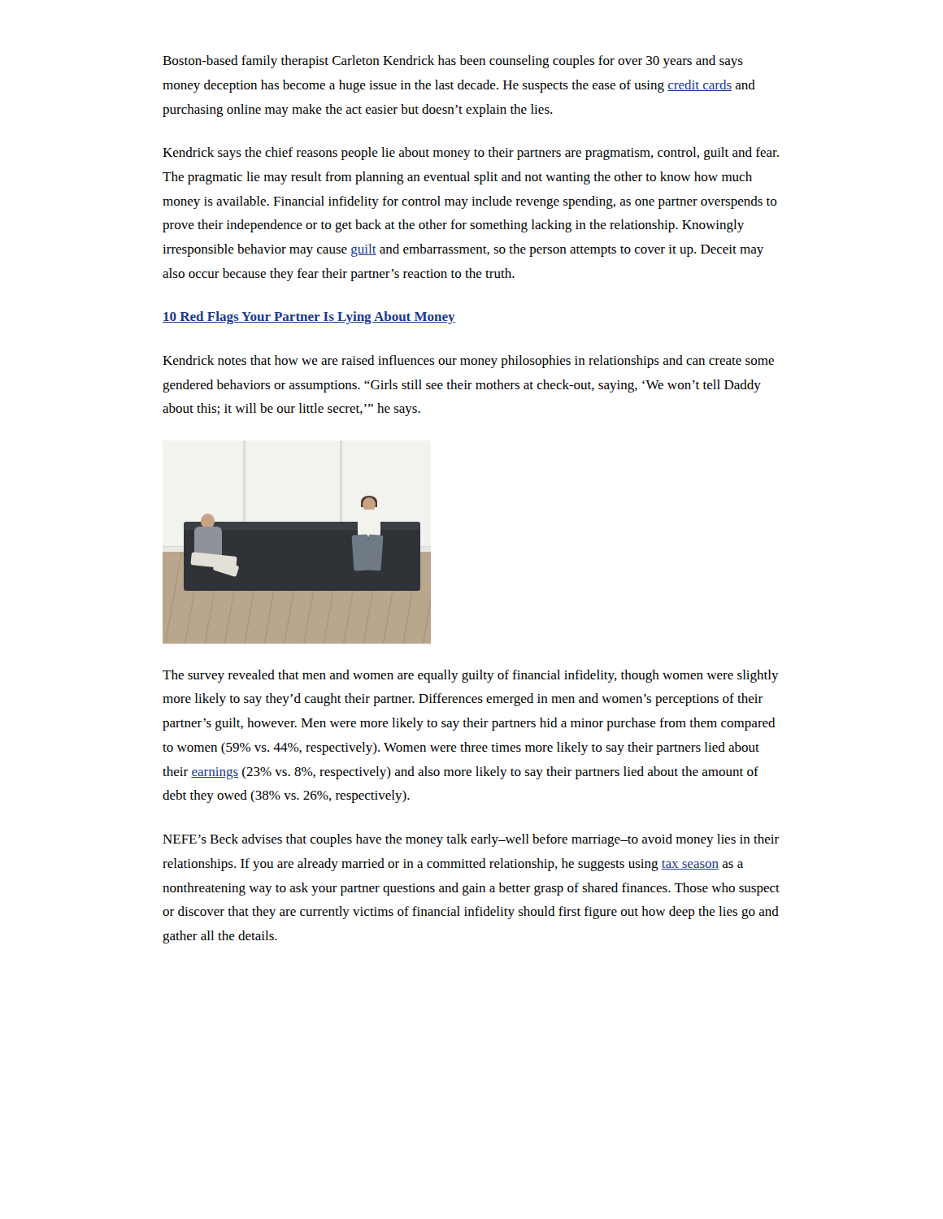Boston-based family therapist Carleton Kendrick has been counseling couples for over 30 years and says money deception has become a huge issue in the last decade. He suspects the ease of using credit cards and purchasing online may make the act easier but doesn’t explain the lies.
Kendrick says the chief reasons people lie about money to their partners are pragmatism, control, guilt and fear. The pragmatic lie may result from planning an eventual split and not wanting the other to know how much money is available. Financial infidelity for control may include revenge spending, as one partner overspends to prove their independence or to get back at the other for something lacking in the relationship. Knowingly irresponsible behavior may cause guilt and embarrassment, so the person attempts to cover it up. Deceit may also occur because they fear their partner’s reaction to the truth.
10 Red Flags Your Partner Is Lying About Money
Kendrick notes that how we are raised influences our money philosophies in relationships and can create some gendered behaviors or assumptions. “Girls still see their mothers at check-out, saying, ‘We won’t tell Daddy about this; it will be our little secret,’” he says.
The survey revealed that men and women are equally guilty of financial infidelity, though women were slightly more likely to say they’d caught their partner. Differences emerged in men and women’s perceptions of their partner’s guilt, however. Men were more likely to say their partners hid a minor purchase from them compared to women (59% vs. 44%, respectively). Women were three times more likely to say their partners lied about their earnings (23% vs. 8%, respectively) and also more likely to say their partners lied about the amount of debt they owed (38% vs. 26%, respectively).
NEFE’s Beck advises that couples have the money talk early–well before marriage–to avoid money lies in their relationships. If you are already married or in a committed relationship, he suggests using tax season as a nonthreatening way to ask your partner questions and gain a better grasp of shared finances. Those who suspect or discover that they are currently victims of financial infidelity should first figure out how deep the lies go and gather all the details.